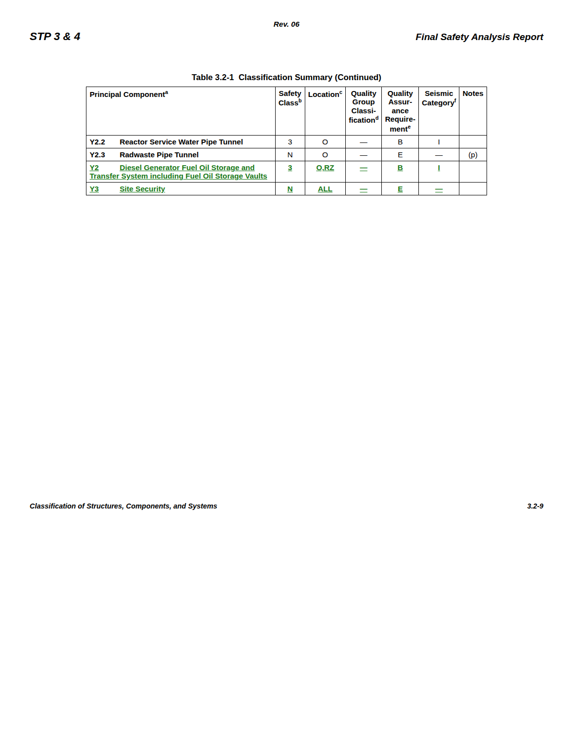Rev. 06
STP 3 & 4
Final Safety Analysis Report
Table 3.2-1 Classification Summary (Continued)
| Principal Component a | Safety Class b | Location c | Quality Group Classi- fication d | Quality Assur- ance Require- ment e | Seismic Category f | Notes |
| --- | --- | --- | --- | --- | --- | --- |
| Y2.2 Reactor Service Water Pipe Tunnel | 3 | O | — | B | I | |
| Y2.3 Radwaste Pipe Tunnel | N | O | — | E | — | (p) |
| Y2 Diesel Generator Fuel Oil Storage and Transfer System including Fuel Oil Storage Vaults | 3 | O,RZ | — | B | I | |
| Y3 Site Security | N | ALL | — | E | — | |
Classification of Structures, Components, and Systems
3.2-9